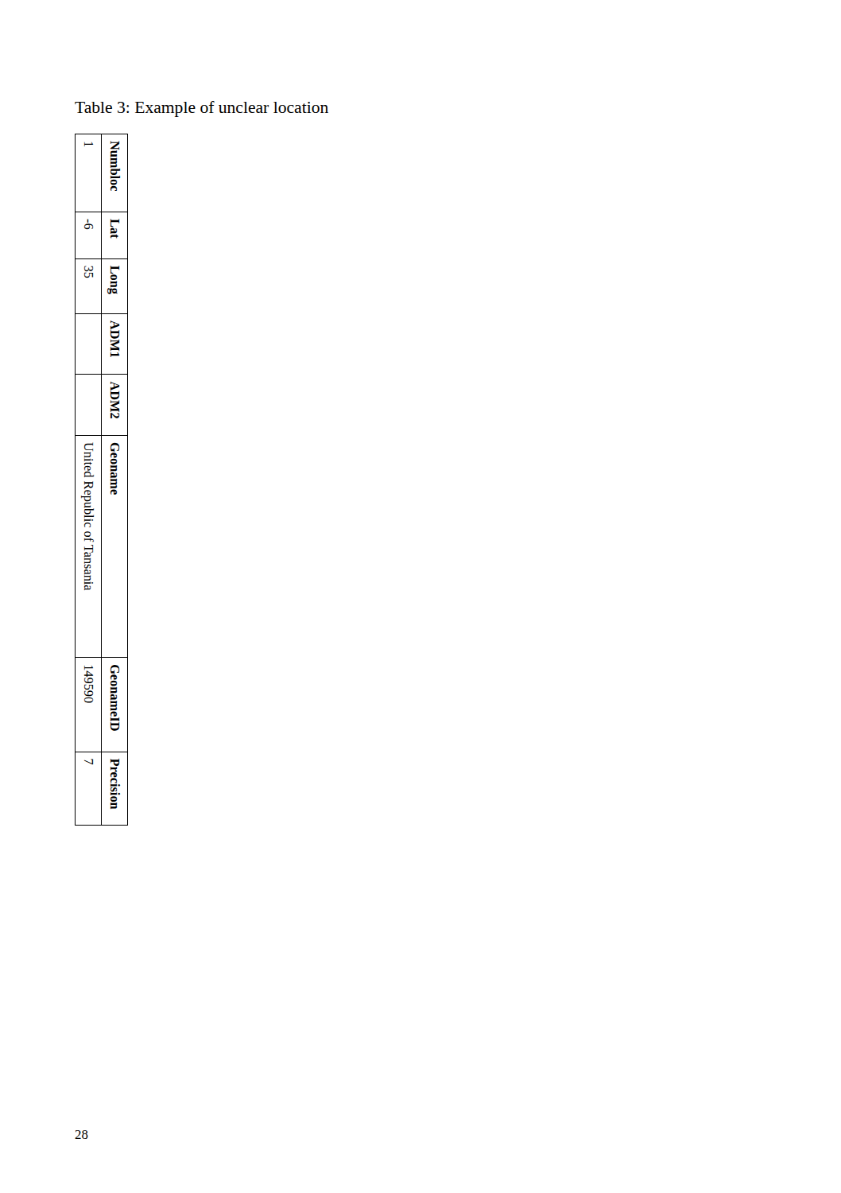Table 3: Example of unclear location
| Numbloc | Lat | Long | ADM1 | ADM2 | Geoname | GeonameID | Precision |
| --- | --- | --- | --- | --- | --- | --- | --- |
| 1 | -6 | 35 | | | United Republic of Tansania | 149590 | 7 |
28